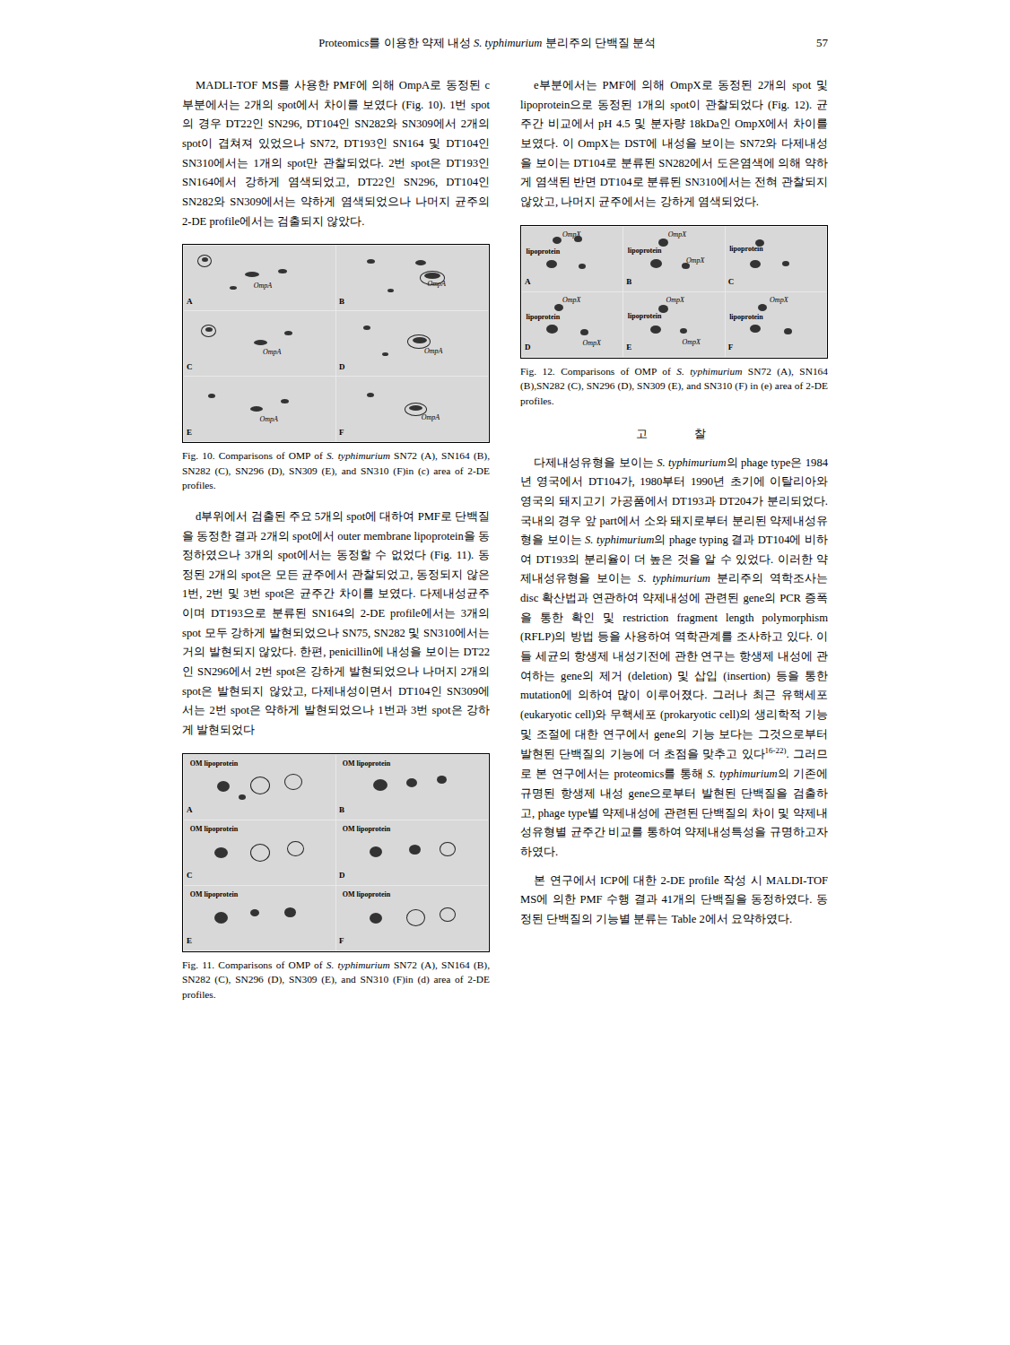Proteomics를 이용한 약제 내성 S. typhimurium 분리주의 단백질 분석
57
MADLI-TOF MS를 사용한 PMF에 의해 OmpA로 동정된 c부분에서는 2개의 spot에서 차이를 보였다 (Fig. 10). 1번 spot의 경우 DT22인 SN296, DT104인 SN282와 SN309에서 2개의 spot이 겹쳐져 있었으나 SN72, DT193인 SN164 및 DT104인 SN310에서는 1개의 spot만 관찰되었다. 2번 spot은 DT193인 SN164에서 강하게 염색되었고, DT22인 SN296, DT104인 SN282와 SN309에서는 약하게 염색되었으나 나머지 균주의 2-DE profile에서는 검출되지 않았다.
A OmpA
B OmpA
C OmpA
D OmpA
E OmpA
F OmpA
Fig. 10. Comparisons of OMP of S. typhimurium SN72 (A), SN164 (B), SN282 (C), SN296 (D), SN309 (E), and SN310 (F)in (c) area of 2-DE profiles.
d부위에서 검출된 주요 5개의 spot에 대하여 PMF로 단백질을 동정한 결과 2개의 spot에서 outer membrane lipoprotein을 동정하였으나 3개의 spot에서는 동정할 수 없었다 (Fig. 11). 동정된 2개의 spot은 모든 균주에서 관찰되었고, 동정되지 않은 1번, 2번 및 3번 spot은 균주간 차이를 보였다. 다제내성균주이며 DT193으로 분류된 SN164의 2-DE profile에서는 3개의 spot 모두 강하게 발현되었으나 SN75, SN282 및 SN310에서는 거의 발현되지 않았다. 한편, penicillin에 내성을 보이는 DT22인 SN296에서 2번 spot은 강하게 발현되었으나 나머지 2개의 spot은 발현되지 않았고, 다제내성이면서 DT104인 SN309에서는 2번 spot은 약하게 발현되었으나 1번과 3번 spot은 강하게 발현되었다
A OM lipoprotein
B OM lipoprotein
C OM lipoprotein
D OM lipoprotein
E OM lipoprotein
F OM lipoprotein
Fig. 11. Comparisons of OMP of S. typhimurium SN72 (A), SN164 (B), SN282 (C), SN296 (D), SN309 (E), and SN310 (F)in (d) area of 2-DE profiles.
e부분에서는 PMF에 의해 OmpX로 동정된 2개의 spot 및 lipoprotein으로 동정된 1개의 spot이 관찰되었다 (Fig. 12). 균주간 비교에서 pH 4.5 및 분자량 18kDa인 OmpX에서 차이를 보였다. 이 OmpX는 DST에 내성을 보이는 SN72와 다제내성을 보이는 DT104로 분류된 SN282에서 도은염색에 의해 약하게 염색된 반면 DT104로 분류된 SN310에서는 전혀 관찰되지 않았고, 나머지 균주에서는 강하게 염색되었다.
A OmpX lipoprotein
B OmpX lipoprotein OmpX
C lipoprotein
D OmpX lipoprotein OmpX
E OmpX lipoprotein OmpX
F OmpX lipoprotein
Fig. 12. Comparisons of OMP of S. typhimurium SN72 (A), SN164 (B),SN282 (C), SN296 (D), SN309 (E), and SN310 (F) in (e) area of 2-DE profiles.
고 찰
다제내성유형을 보이는 S. typhimurium의 phage type은 1984년 영국에서 DT104가, 1980부터 1990년 초기에 이탈리아와 영국의 돼지고기 가공품에서 DT193과 DT204가 분리되었다. 국내의 경우 앞 part에서 소와 돼지로부터 분리된 약제내성유형을 보이는 S. typhimurium의 phage typing 결과 DT104에 비하여 DT193의 분리율이 더 높은 것을 알 수 있었다. 이러한 약제내성유형을 보이는 S. typhimurium 분리주의 역학조사는 disc 확산법과 연관하여 약제내성에 관련된 gene의 PCR 증폭을 통한 확인 및 restriction fragment length polymorphism (RFLP)의 방법 등을 사용하여 역학관계를 조사하고 있다. 이들 세균의 항생제 내성기전에 관한 연구는 항생제 내성에 관여하는 gene의 제거 (deletion) 및 삽입 (insertion) 등을 통한 mutation에 의하여 많이 이루어졌다. 그러나 최근 유핵세포 (eukaryotic cell)와 무핵세포 (prokaryotic cell)의 생리학적 기능 및 조절에 대한 연구에서 gene의 기능 보다는 그것으로부터 발현된 단백질의 기능에 더 초점을 맞추고 있다16-22). 그러므로 본 연구에서는 proteomics를 통해 S. typhimurium의 기존에 규명된 항생제 내성 gene으로부터 발현된 단백질을 검출하고, phage type별 약제내성에 관련된 단백질의 차이 및 약제내성유형별 균주간 비교를 통하여 약제내성특성을 규명하고자 하였다.
본 연구에서 ICP에 대한 2-DE profile 작성 시 MALDI-TOF MS에 의한 PMF 수행 결과 41개의 단백질을 동정하였다. 동정된 단백질의 기능별 분류는 Table 2에서 요약하였다.